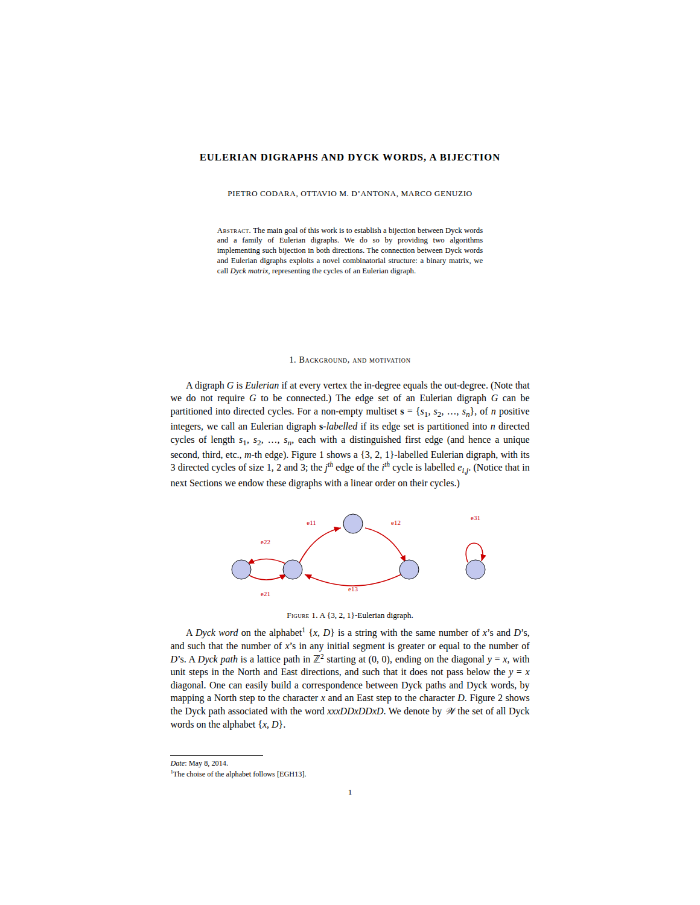Eulerian Digraphs and Dyck Words, a Bijection
Pietro Codara, Ottavio M. D’Antona, Marco Genuzio
Abstract. The main goal of this work is to establish a bijection between Dyck words and a family of Eulerian digraphs. We do so by providing two algorithms implementing such bijection in both directions. The connection between Dyck words and Eulerian digraphs exploits a novel combinatorial structure: a binary matrix, we call Dyck matrix, representing the cycles of an Eulerian digraph.
1. Background, and motivation
A digraph G is Eulerian if at every vertex the in-degree equals the out-degree. (Note that we do not require G to be connected.) The edge set of an Eulerian digraph G can be partitioned into directed cycles. For a non-empty multiset s = {s1, s2, …, sn}, of n positive integers, we call an Eulerian digraph s-labelled if its edge set is partitioned into n directed cycles of length s1, s2, …, sn, each with a distinguished first edge (and hence a unique second, third, etc., m-th edge). Figure 1 shows a {3, 2, 1}-labelled Eulerian digraph, with its 3 directed cycles of size 1, 2 and 3; the jth edge of the ith cycle is labelled ei,j. (Notice that in next Sections we endow these digraphs with a linear order on their cycles.)
e11 e12 e13 e22 e21 e31
Figure 1. A {3, 2, 1}-Eulerian digraph.
A Dyck word on the alphabet1 {x, D} is a string with the same number of x’s and D’s, and such that the number of x’s in any initial segment is greater or equal to the number of D’s. A Dyck path is a lattice path in ℤ2 starting at (0, 0), ending on the diagonal y = x, with unit steps in the North and East directions, and such that it does not pass below the y = x diagonal. One can easily build a correspondence between Dyck paths and Dyck words, by mapping a North step to the character x and an East step to the character D. Figure 2 shows the Dyck path associated with the word xxxDDxDDxD. We denote by 𝒲 the set of all Dyck words on the alphabet {x, D}.
Date: May 8, 2014.
1The choise of the alphabet follows [EGH13].
1